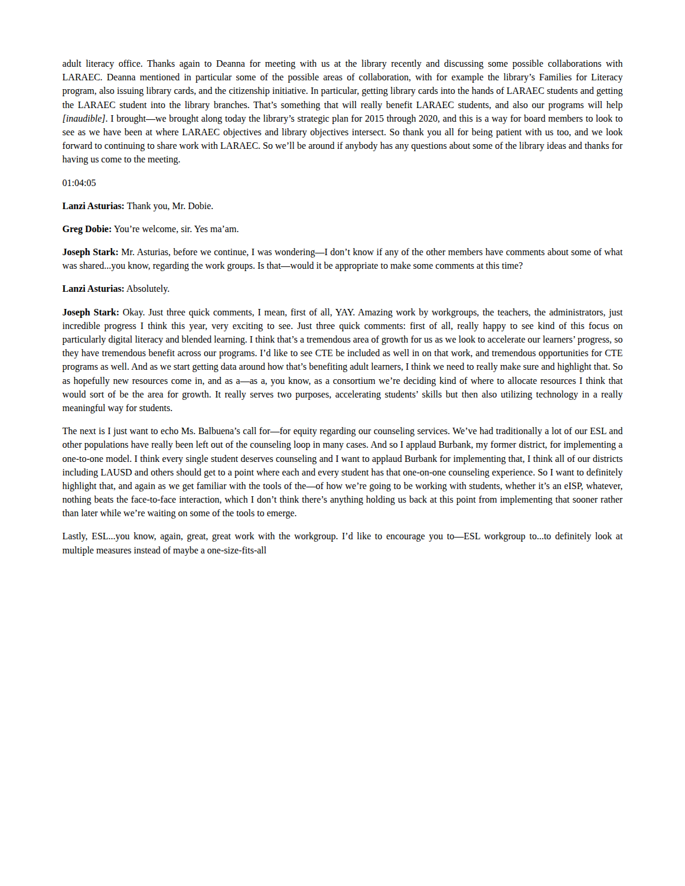adult literacy office. Thanks again to Deanna for meeting with us at the library recently and discussing some possible collaborations with LARAEC. Deanna mentioned in particular some of the possible areas of collaboration, with for example the library’s Families for Literacy program, also issuing library cards, and the citizenship initiative. In particular, getting library cards into the hands of LARAEC students and getting the LARAEC student into the library branches. That’s something that will really benefit LARAEC students, and also our programs will help [inaudible]. I brought—we brought along today the library’s strategic plan for 2015 through 2020, and this is a way for board members to look to see as we have been at where LARAEC objectives and library objectives intersect. So thank you all for being patient with us too, and we look forward to continuing to share work with LARAEC. So we’ll be around if anybody has any questions about some of the library ideas and thanks for having us come to the meeting.
01:04:05
Lanzi Asturias: Thank you, Mr. Dobie.
Greg Dobie: You’re welcome, sir. Yes ma’am.
Joseph Stark: Mr. Asturias, before we continue, I was wondering—I don’t know if any of the other members have comments about some of what was shared...you know, regarding the work groups. Is that—would it be appropriate to make some comments at this time?
Lanzi Asturias: Absolutely.
Joseph Stark: Okay. Just three quick comments, I mean, first of all, YAY. Amazing work by workgroups, the teachers, the administrators, just incredible progress I think this year, very exciting to see. Just three quick comments: first of all, really happy to see kind of this focus on particularly digital literacy and blended learning. I think that’s a tremendous area of growth for us as we look to accelerate our learners’ progress, so they have tremendous benefit across our programs. I’d like to see CTE be included as well in on that work, and tremendous opportunities for CTE programs as well. And as we start getting data around how that’s benefiting adult learners, I think we need to really make sure and highlight that. So as hopefully new resources come in, and as a—as a, you know, as a consortium we’re deciding kind of where to allocate resources I think that would sort of be the area for growth. It really serves two purposes, accelerating students’ skills but then also utilizing technology in a really meaningful way for students.
The next is I just want to echo Ms. Balbuena’s call for—for equity regarding our counseling services. We’ve had traditionally a lot of our ESL and other populations have really been left out of the counseling loop in many cases. And so I applaud Burbank, my former district, for implementing a one-to-one model. I think every single student deserves counseling and I want to applaud Burbank for implementing that, I think all of our districts including LAUSD and others should get to a point where each and every student has that one-on-one counseling experience. So I want to definitely highlight that, and again as we get familiar with the tools of the—of how we’re going to be working with students, whether it’s an eISP, whatever, nothing beats the face-to-face interaction, which I don’t think there’s anything holding us back at this point from implementing that sooner rather than later while we’re waiting on some of the tools to emerge.
Lastly, ESL...you know, again, great, great work with the workgroup. I’d like to encourage you to—ESL workgroup to...to definitely look at multiple measures instead of maybe a one-size-fits-all